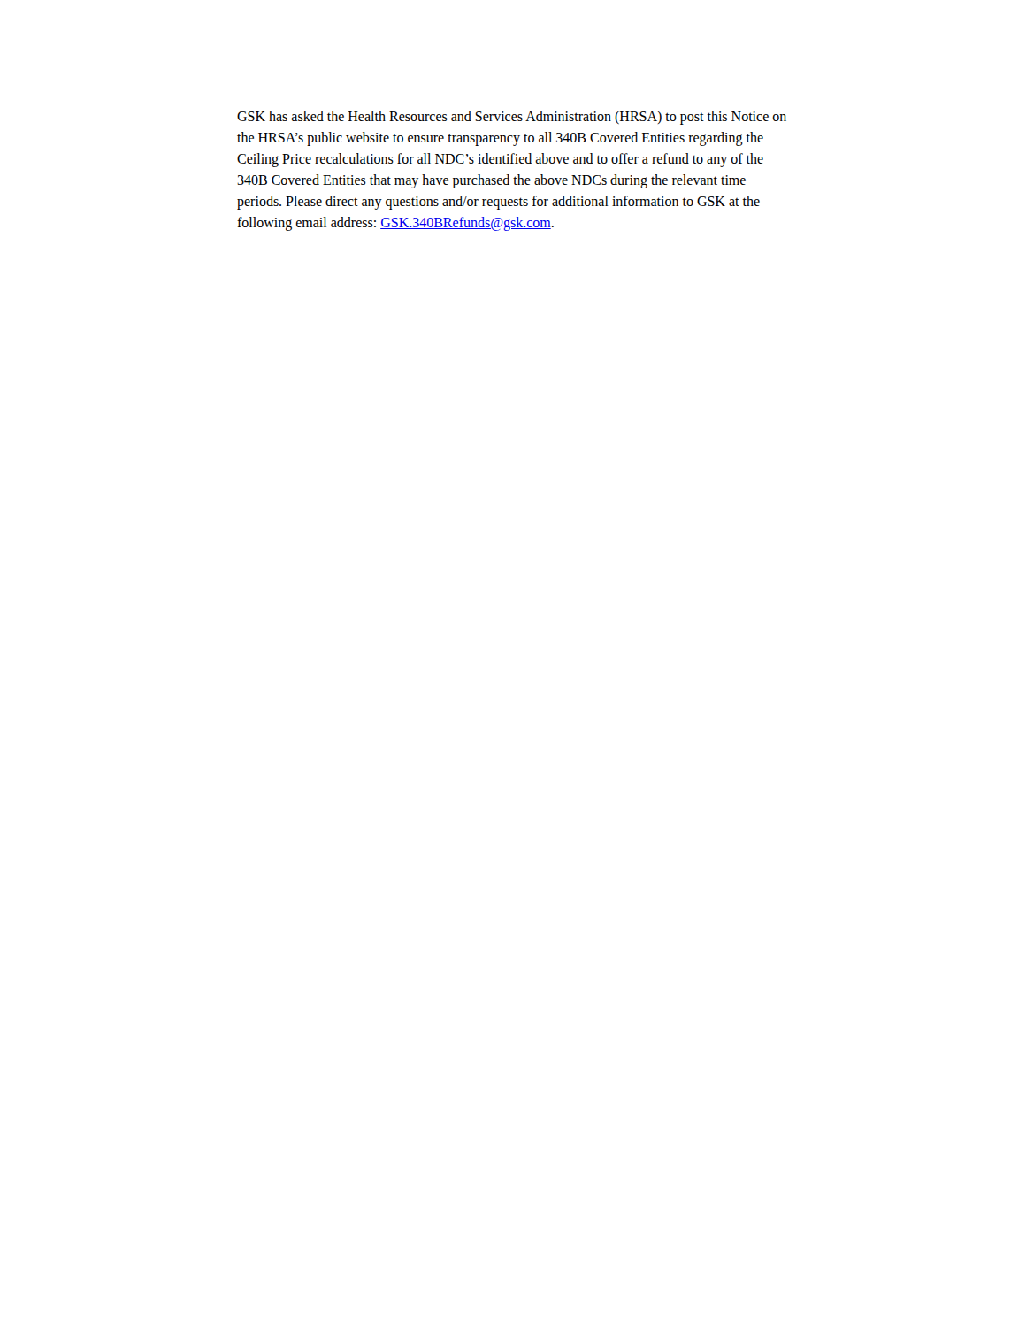GSK has asked the Health Resources and Services Administration (HRSA) to post this Notice on the HRSA’s public website to ensure transparency to all 340B Covered Entities regarding the Ceiling Price recalculations for all NDC’s identified above and to offer a refund to any of the 340B Covered Entities that may have purchased the above NDCs during the relevant time periods. Please direct any questions and/or requests for additional information to GSK at the following email address: GSK.340BRefunds@gsk.com.